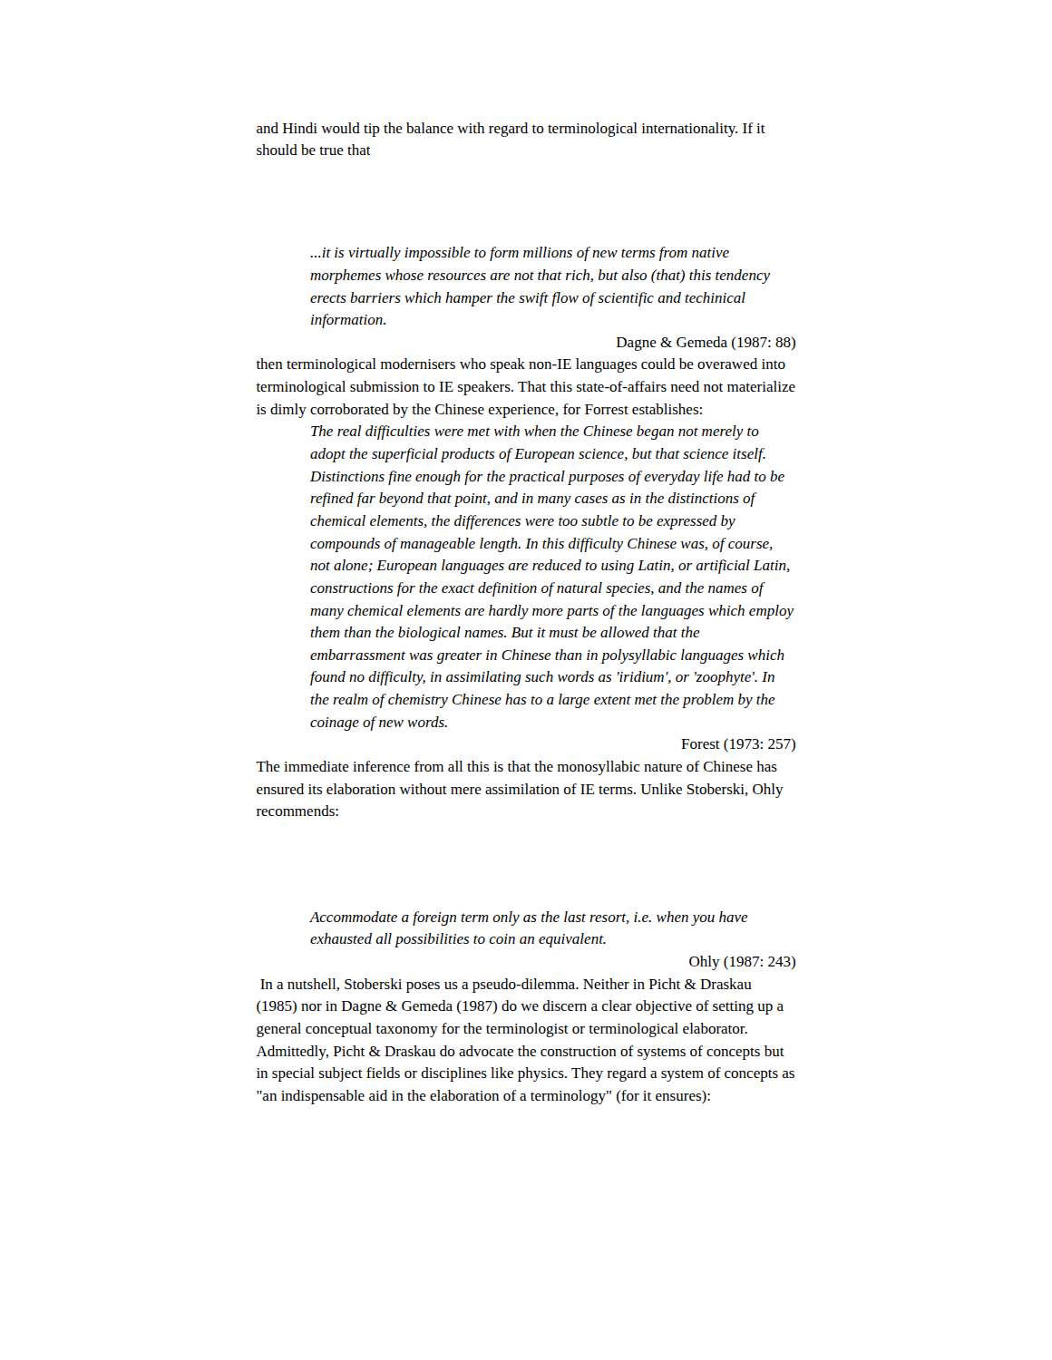and Hindi would tip the balance with regard to terminological internationality. If it should be true that
...it is virtually impossible to form millions of new terms from native morphemes whose resources are not that rich, but also (that) this tendency erects barriers which hamper the swift flow of scientific and techinical information.
Dagne & Gemeda (1987: 88)
then terminological modernisers who speak non-IE languages could be overawed into terminological submission to IE speakers. That this state-of-affairs need not materialize is dimly corroborated by the Chinese experience, for Forrest establishes:
The real difficulties were met with when the Chinese began not merely to adopt the superficial products of European science, but that science itself. Distinctions fine enough for the practical purposes of everyday life had to be refined far beyond that point, and in many cases as in the distinctions of chemical elements, the differences were too subtle to be expressed by compounds of manageable length. In this difficulty Chinese was, of course, not alone; European languages are reduced to using Latin, or artificial Latin, constructions for the exact definition of natural species, and the names of many chemical elements are hardly more parts of the languages which employ them than the biological names. But it must be allowed that the embarrassment was greater in Chinese than in polysyllabic languages which found no difficulty, in assimilating such words as 'iridium', or 'zoophyte'. In the realm of chemistry Chinese has to a large extent met the problem by the coinage of new words.
Forest (1973: 257)
The immediate inference from all this is that the monosyllabic nature of Chinese has ensured its elaboration without mere assimilation of IE terms. Unlike Stoberski, Ohly recommends:
Accommodate a foreign term only as the last resort, i.e. when you have exhausted all possibilities to coin an equivalent.
Ohly (1987: 243)
In a nutshell, Stoberski poses us a pseudo-dilemma. Neither in Picht & Draskau (1985) nor in Dagne & Gemeda (1987) do we discern a clear objective of setting up a general conceptual taxonomy for the terminologist or terminological elaborator. Admittedly, Picht & Draskau do advocate the construction of systems of concepts but in special subject fields or disciplines like physics. They regard a system of concepts as "an indispensable aid in the elaboration of a terminology" (for it ensures):